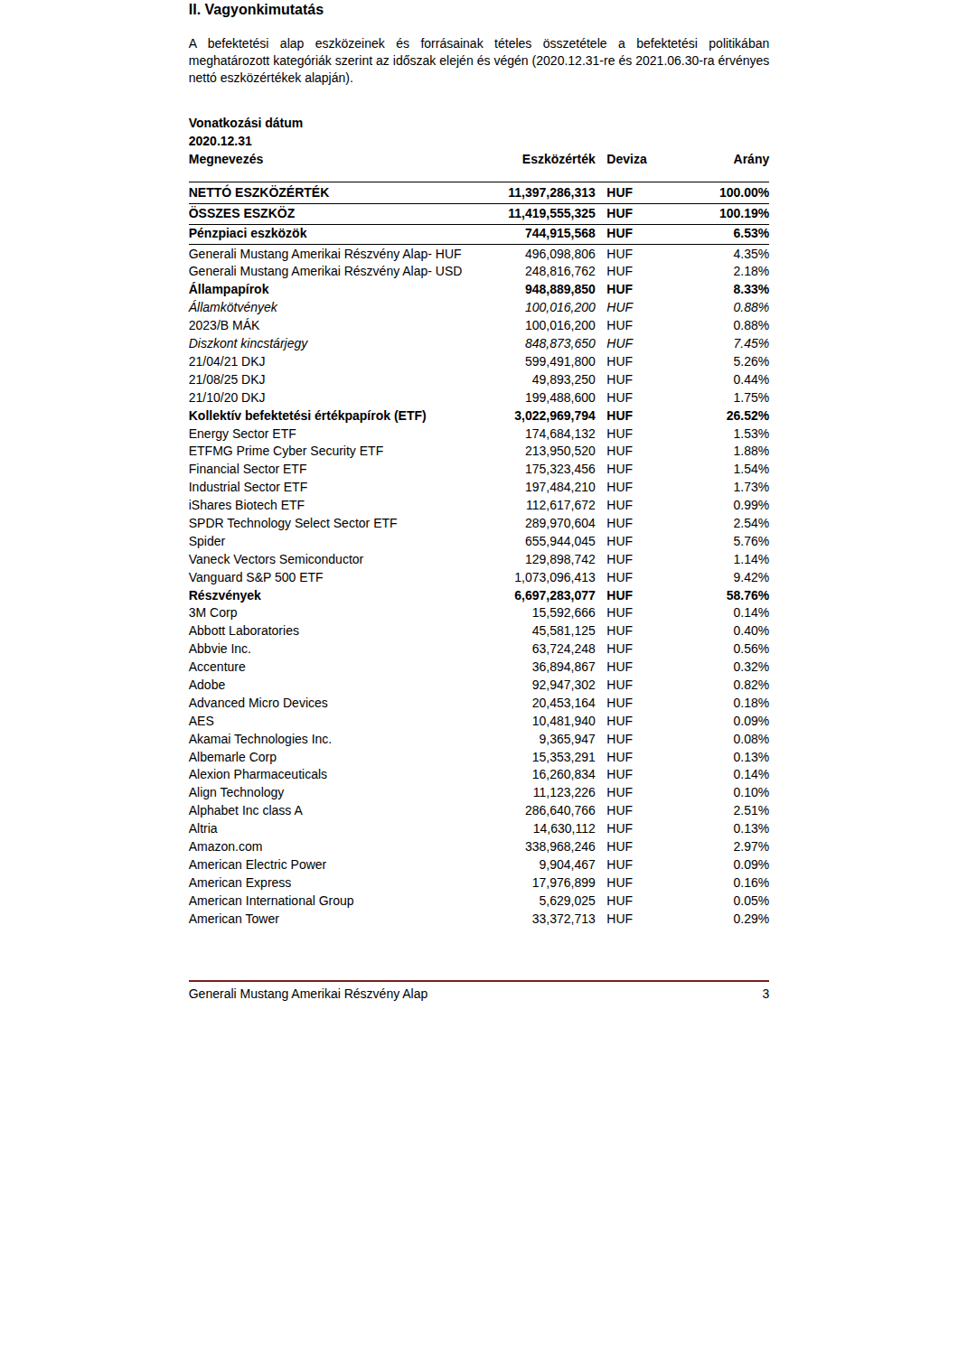II. Vagyonkimutatás
A befektetési alap eszközeinek és forrásainak tételes összetétele a befektetési politikában meghatározott kategóriák szerint az időszak elején és végén (2020.12.31-re és 2021.06.30-ra érvényes nettó eszközértékek alapján).
| Vonatkozási dátum | | | |
| 2020.12.31 | | | |
| Megnevezés | Eszközérték | Deviza | Arány |
| NETTÓ ESZKÖZÉRTÉK | 11,397,286,313 | HUF | 100.00% |
| ÖSSZES ESZKÖZ | 11,419,555,325 | HUF | 100.19% |
| Pénzpiaci eszközök | 744,915,568 | HUF | 6.53% |
| Generali Mustang Amerikai Részvény Alap- HUF | 496,098,806 | HUF | 4.35% |
| Generali Mustang Amerikai Részvény Alap- USD | 248,816,762 | HUF | 2.18% |
| Állampapírok | 948,889,850 | HUF | 8.33% |
| Államkötvények | 100,016,200 | HUF | 0.88% |
| 2023/B MÁK | 100,016,200 | HUF | 0.88% |
| Diszkont kincstárjegy | 848,873,650 | HUF | 7.45% |
| 21/04/21 DKJ | 599,491,800 | HUF | 5.26% |
| 21/08/25 DKJ | 49,893,250 | HUF | 0.44% |
| 21/10/20 DKJ | 199,488,600 | HUF | 1.75% |
| Kollektív befektetési értékpapírok (ETF) | 3,022,969,794 | HUF | 26.52% |
| Energy Sector ETF | 174,684,132 | HUF | 1.53% |
| ETFMG Prime Cyber Security ETF | 213,950,520 | HUF | 1.88% |
| Financial Sector ETF | 175,323,456 | HUF | 1.54% |
| Industrial Sector ETF | 197,484,210 | HUF | 1.73% |
| iShares Biotech ETF | 112,617,672 | HUF | 0.99% |
| SPDR Technology Select Sector ETF | 289,970,604 | HUF | 2.54% |
| Spider | 655,944,045 | HUF | 5.76% |
| Vaneck Vectors Semiconductor | 129,898,742 | HUF | 1.14% |
| Vanguard S&P 500 ETF | 1,073,096,413 | HUF | 9.42% |
| Részvények | 6,697,283,077 | HUF | 58.76% |
| 3M Corp | 15,592,666 | HUF | 0.14% |
| Abbott Laboratories | 45,581,125 | HUF | 0.40% |
| Abbvie Inc. | 63,724,248 | HUF | 0.56% |
| Accenture | 36,894,867 | HUF | 0.32% |
| Adobe | 92,947,302 | HUF | 0.82% |
| Advanced Micro Devices | 20,453,164 | HUF | 0.18% |
| AES | 10,481,940 | HUF | 0.09% |
| Akamai Technologies Inc. | 9,365,947 | HUF | 0.08% |
| Albemarle Corp | 15,353,291 | HUF | 0.13% |
| Alexion Pharmaceuticals | 16,260,834 | HUF | 0.14% |
| Align Technology | 11,123,226 | HUF | 0.10% |
| Alphabet Inc class A | 286,640,766 | HUF | 2.51% |
| Altria | 14,630,112 | HUF | 0.13% |
| Amazon.com | 338,968,246 | HUF | 2.97% |
| American Electric Power | 9,904,467 | HUF | 0.09% |
| American Express | 17,976,899 | HUF | 0.16% |
| American International Group | 5,629,025 | HUF | 0.05% |
| American Tower | 33,372,713 | HUF | 0.29% |
Generali Mustang Amerikai Részvény Alap 3